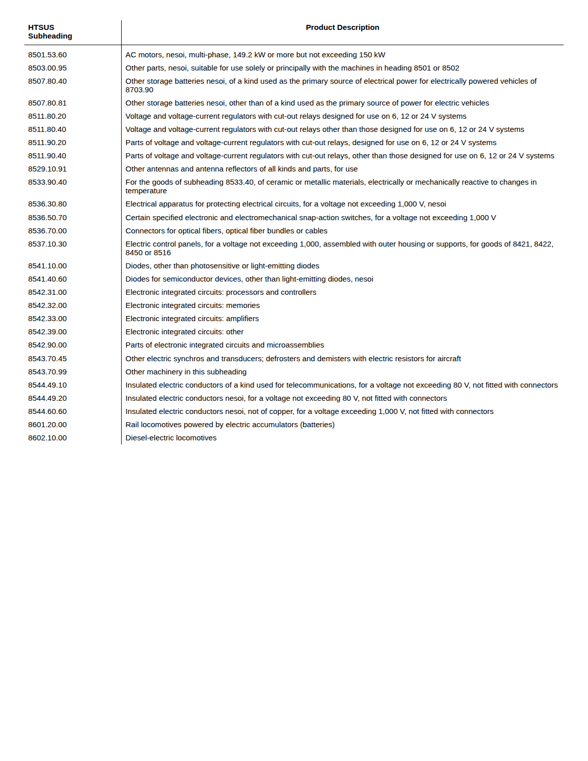| HTSUS Subheading | Product Description |
| --- | --- |
| 8501.53.60 | AC motors, nesoi, multi-phase, 149.2 kW or more but not exceeding 150 kW |
| 8503.00.95 | Other parts, nesoi, suitable for use solely or principally with the machines in heading 8501 or 8502 |
| 8507.80.40 | Other storage batteries nesoi, of a kind used as the primary source of electrical power for electrically powered vehicles of 8703.90 |
| 8507.80.81 | Other storage batteries nesoi, other than of a kind used as the primary source of power for electric vehicles |
| 8511.80.20 | Voltage and voltage-current regulators with cut-out relays designed for use on 6, 12 or 24 V systems |
| 8511.80.40 | Voltage and voltage-current regulators with cut-out relays other than those designed for use on 6, 12 or 24 V systems |
| 8511.90.20 | Parts of voltage and voltage-current regulators with cut-out relays, designed for use on 6, 12 or 24 V systems |
| 8511.90.40 | Parts of voltage and voltage-current regulators with cut-out relays, other than those designed for use on 6, 12 or 24 V systems |
| 8529.10.91 | Other antennas and antenna reflectors of all kinds and parts, for use |
| 8533.90.40 | For the goods of subheading 8533.40, of ceramic or metallic materials, electrically or mechanically reactive to changes in temperature |
| 8536.30.80 | Electrical apparatus for protecting electrical circuits, for a voltage not exceeding 1,000 V, nesoi |
| 8536.50.70 | Certain specified electronic and electromechanical snap-action switches, for a voltage not exceeding 1,000 V |
| 8536.70.00 | Connectors for optical fibers, optical fiber bundles or cables |
| 8537.10.30 | Electric control panels, for a voltage not exceeding 1,000, assembled with outer housing or supports, for goods of 8421, 8422, 8450 or 8516 |
| 8541.10.00 | Diodes, other than photosensitive or light-emitting diodes |
| 8541.40.60 | Diodes for semiconductor devices, other than light-emitting diodes, nesoi |
| 8542.31.00 | Electronic integrated circuits: processors and controllers |
| 8542.32.00 | Electronic integrated circuits: memories |
| 8542.33.00 | Electronic integrated circuits: amplifiers |
| 8542.39.00 | Electronic integrated circuits: other |
| 8542.90.00 | Parts of electronic integrated circuits and microassemblies |
| 8543.70.45 | Other electric synchros and transducers; defrosters and demisters with electric resistors for aircraft |
| 8543.70.99 | Other machinery in this subheading |
| 8544.49.10 | Insulated electric conductors of a kind used for telecommunications, for a voltage not exceeding 80 V, not fitted with connectors |
| 8544.49.20 | Insulated electric conductors nesoi, for a voltage not exceeding 80 V, not fitted with connectors |
| 8544.60.60 | Insulated electric conductors nesoi, not of copper, for a voltage exceeding 1,000 V, not fitted with connectors |
| 8601.20.00 | Rail locomotives powered by electric accumulators (batteries) |
| 8602.10.00 | Diesel-electric locomotives |